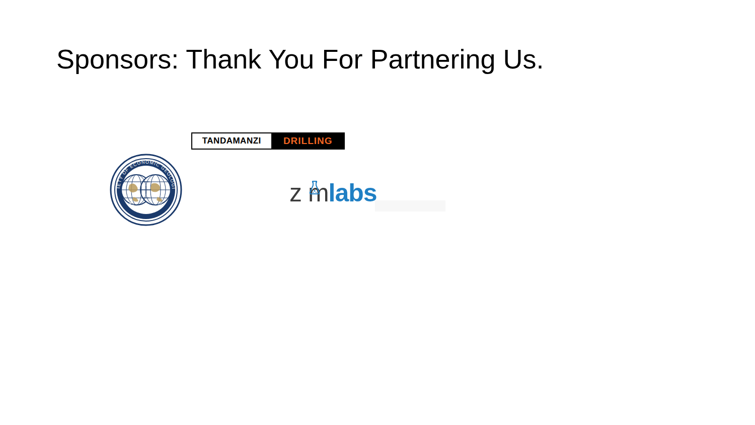Sponsors: Thank You For Partnering Us.
TANDAMANZI
DRILLING
SOCIETY OF ECONOMIC GEOLOGISTS FOUNDED 1920
z mlabs